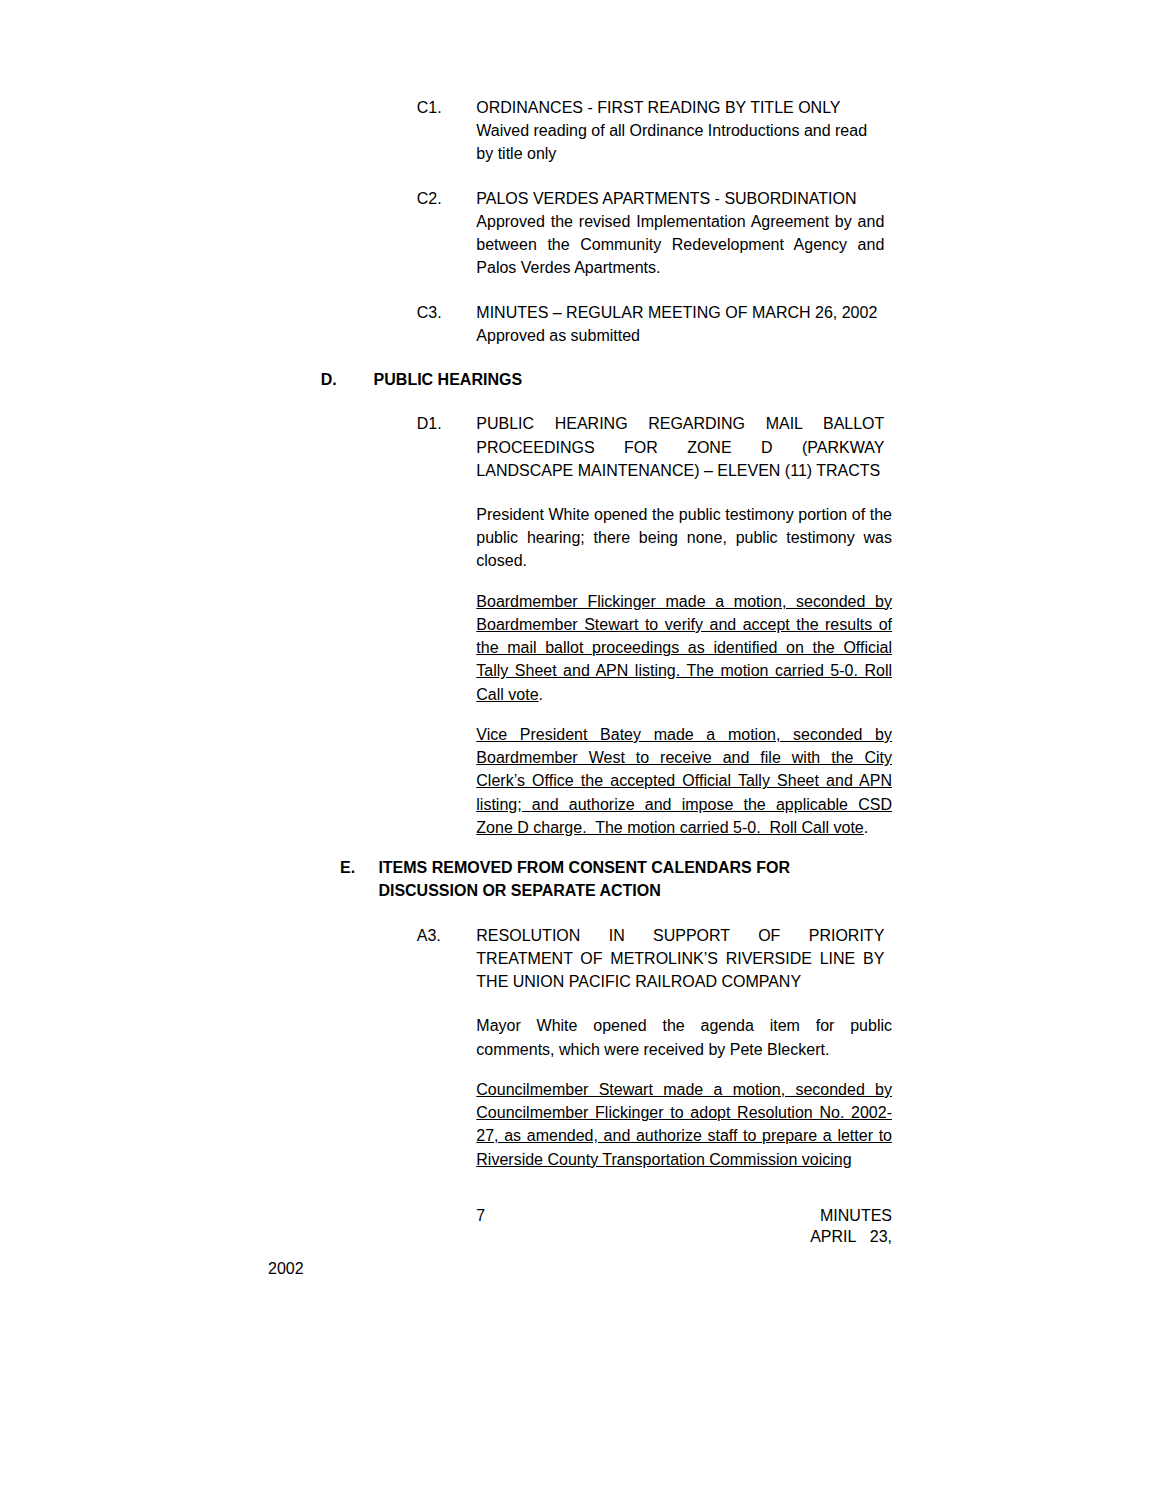C1. ORDINANCES - FIRST READING BY TITLE ONLY
Waived reading of all Ordinance Introductions and read by title only
. C2. PALOS VERDES APARTMENTS - SUBORDINATION
Approved the revised Implementation Agreement by and between the Community Redevelopment Agency and Palos Verdes Apartments.
C3. MINUTES – REGULAR MEETING OF MARCH 26, 2002
Approved as submitted
D. PUBLIC HEARINGS
D1. PUBLIC HEARING REGARDING MAIL BALLOT PROCEEDINGS FOR ZONE D (PARKWAY LANDSCAPE MAINTENANCE) – ELEVEN (11) TRACTS
President White opened the public testimony portion of the public hearing; there being none, public testimony was closed.
Boardmember Flickinger made a motion, seconded by Boardmember Stewart to verify and accept the results of the mail ballot proceedings as identified on the Official Tally Sheet and APN listing. The motion carried 5-0. Roll Call vote.
Vice President Batey made a motion, seconded by Boardmember West to receive and file with the City Clerk’s Office the accepted Official Tally Sheet and APN listing; and authorize and impose the applicable CSD Zone D charge. The motion carried 5-0. Roll Call vote.
E. ITEMS REMOVED FROM CONSENT CALENDARS FOR DISCUSSION OR SEPARATE ACTION
A3. RESOLUTION IN SUPPORT OF PRIORITY TREATMENT OF METROLINK’S RIVERSIDE LINE BY THE UNION PACIFIC RAILROAD COMPANY
Mayor White opened the agenda item for public comments, which were received by Pete Bleckert.
Councilmember Stewart made a motion, seconded by Councilmember Flickinger to adopt Resolution No. 2002-27, as amended, and authorize staff to prepare a letter to Riverside County Transportation Commission voicing
7 MINUTES APRIL 23, 2002